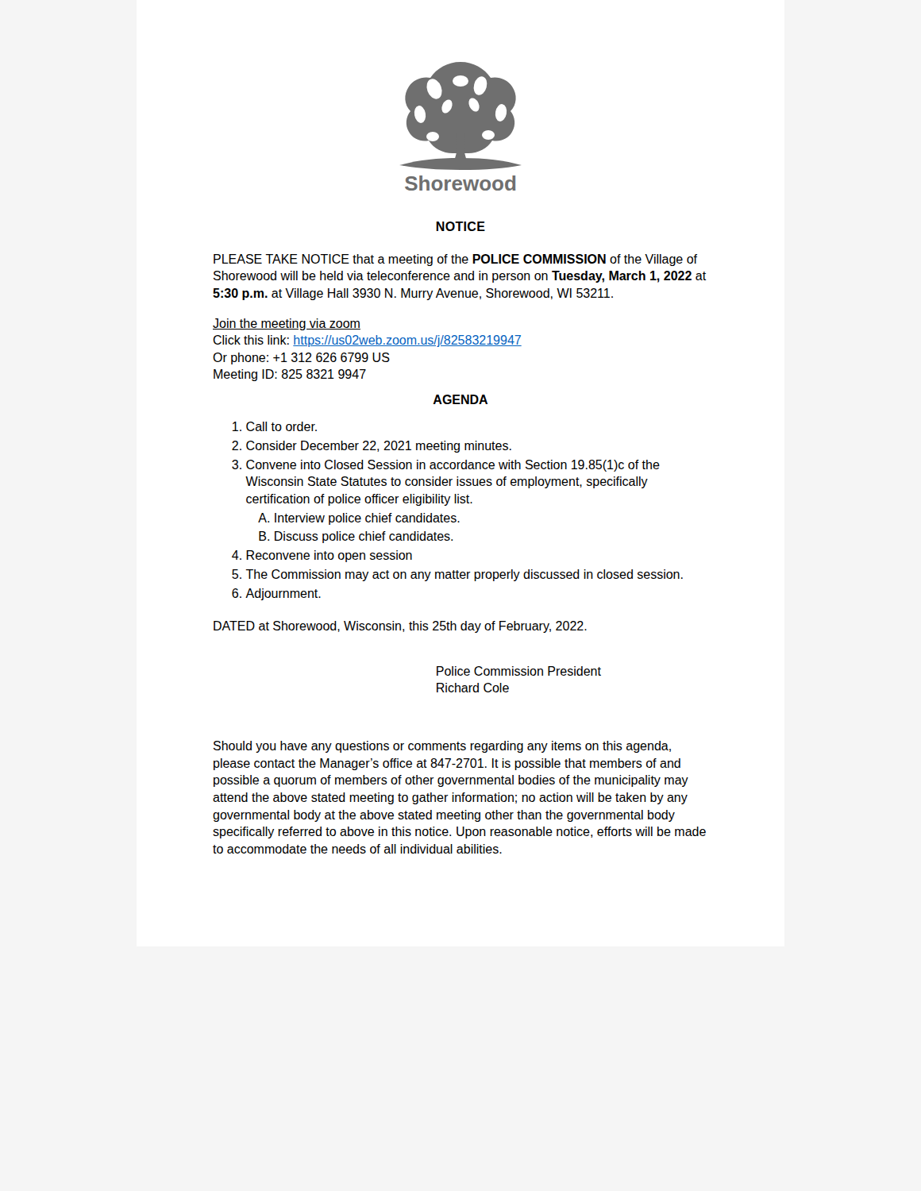Shorewood
NOTICE
PLEASE TAKE NOTICE that a meeting of the POLICE COMMISSION of the Village of Shorewood will be held via teleconference and in person on Tuesday, March 1, 2022 at 5:30 p.m. at Village Hall 3930 N. Murry Avenue, Shorewood, WI 53211.
Join the meeting via zoom
Click this link: https://us02web.zoom.us/j/82583219947
Or phone: +1 312 626 6799 US
Meeting ID: 825 8321 9947
AGENDA
Call to order.
Consider December 22, 2021 meeting minutes.
Convene into Closed Session in accordance with Section 19.85(1)c of the Wisconsin State Statutes to consider issues of employment, specifically certification of police officer eligibility list.
Interview police chief candidates.
Discuss police chief candidates.
Reconvene into open session
The Commission may act on any matter properly discussed in closed session.
Adjournment.
DATED at Shorewood, Wisconsin, this 25th day of February, 2022.
Police Commission President
Richard Cole
Should you have any questions or comments regarding any items on this agenda, please contact the Manager’s office at 847-2701. It is possible that members of and possible a quorum of members of other governmental bodies of the municipality may attend the above stated meeting to gather information; no action will be taken by any governmental body at the above stated meeting other than the governmental body specifically referred to above in this notice. Upon reasonable notice, efforts will be made to accommodate the needs of all individual abilities.